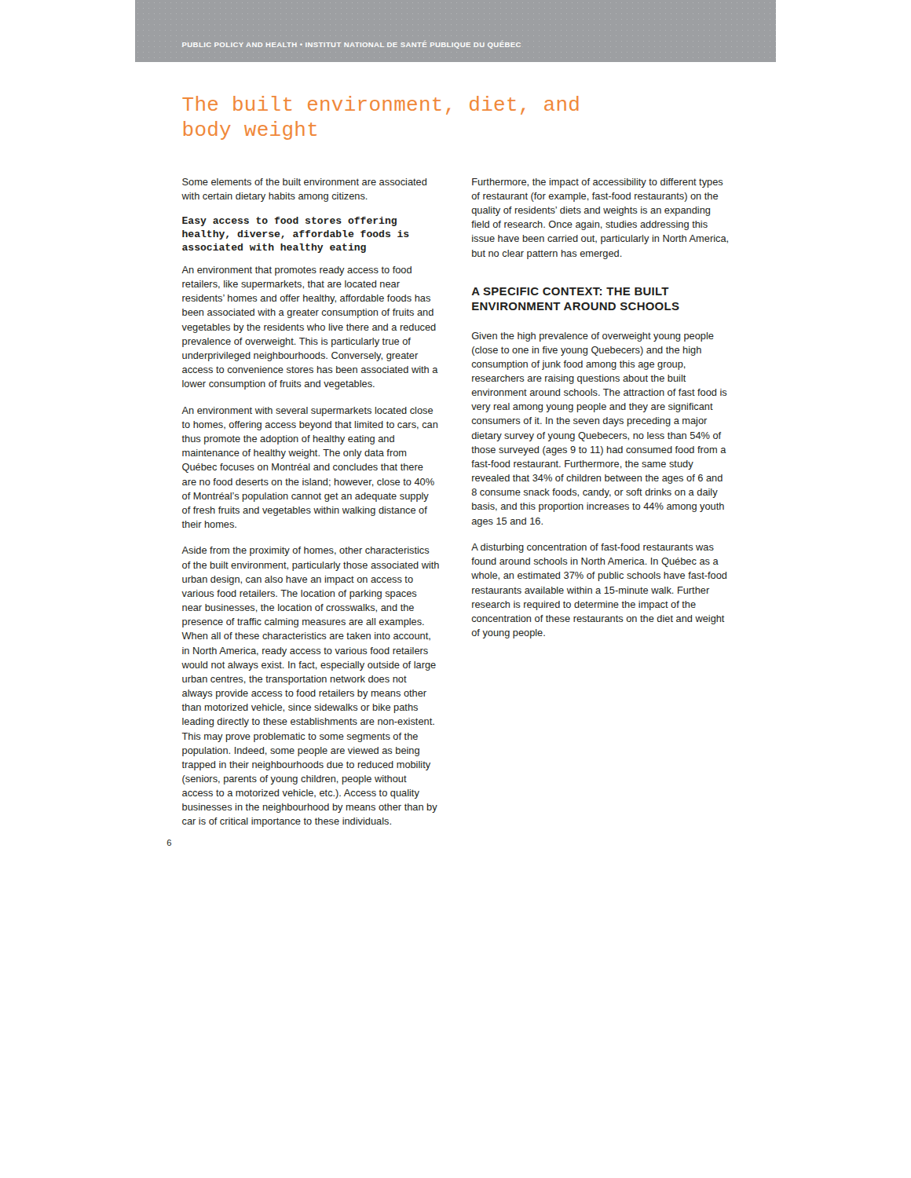PUBLIC POLICY AND HEALTH • INSTITUT NATIONAL DE SANTÉ PUBLIQUE DU QUÉBEC
The built environment, diet, and
body weight
Some elements of the built environment are associated with certain dietary habits among citizens.
Easy access to food stores offering healthy, diverse, affordable foods is associated with healthy eating
An environment that promotes ready access to food retailers, like supermarkets, that are located near residents’ homes and offer healthy, affordable foods has been associated with a greater consumption of fruits and vegetables by the residents who live there and a reduced prevalence of overweight. This is particularly true of underprivileged neighbourhoods. Conversely, greater access to convenience stores has been associated with a lower consumption of fruits and vegetables.
An environment with several supermarkets located close to homes, offering access beyond that limited to cars, can thus promote the adoption of healthy eating and maintenance of healthy weight. The only data from Québec focuses on Montréal and concludes that there are no food deserts on the island; however, close to 40% of Montréal’s population cannot get an adequate supply of fresh fruits and vegetables within walking distance of their homes.
Aside from the proximity of homes, other characteristics of the built environment, particularly those associated with urban design, can also have an impact on access to various food retailers. The location of parking spaces near businesses, the location of crosswalks, and the presence of traffic calming measures are all examples. When all of these characteristics are taken into account, in North America, ready access to various food retailers would not always exist. In fact, especially outside of large urban centres, the transportation network does not always provide access to food retailers by means other than motorized vehicle, since sidewalks or bike paths leading directly to these establishments are non-existent. This may prove problematic to some segments of the population. Indeed, some people are viewed as being trapped in their neighbourhoods due to reduced mobility (seniors, parents of young children, people without access to a motorized vehicle, etc.). Access to quality businesses in the neighbourhood by means other than by car is of critical importance to these individuals.
Furthermore, the impact of accessibility to different types of restaurant (for example, fast-food restaurants) on the quality of residents’ diets and weights is an expanding field of research. Once again, studies addressing this issue have been carried out, particularly in North America, but no clear pattern has emerged.
A specific context: the built environment around schools
Given the high prevalence of overweight young people (close to one in five young Quebecers) and the high consumption of junk food among this age group, researchers are raising questions about the built environment around schools. The attraction of fast food is very real among young people and they are significant consumers of it. In the seven days preceding a major dietary survey of young Quebecers, no less than 54% of those surveyed (ages 9 to 11) had consumed food from a fast-food restaurant. Furthermore, the same study revealed that 34% of children between the ages of 6 and 8 consume snack foods, candy, or soft drinks on a daily basis, and this proportion increases to 44% among youth ages 15 and 16.
A disturbing concentration of fast-food restaurants was found around schools in North America. In Québec as a whole, an estimated 37% of public schools have fast-food restaurants available within a 15-minute walk. Further research is required to determine the impact of the concentration of these restaurants on the diet and weight of young people.
6